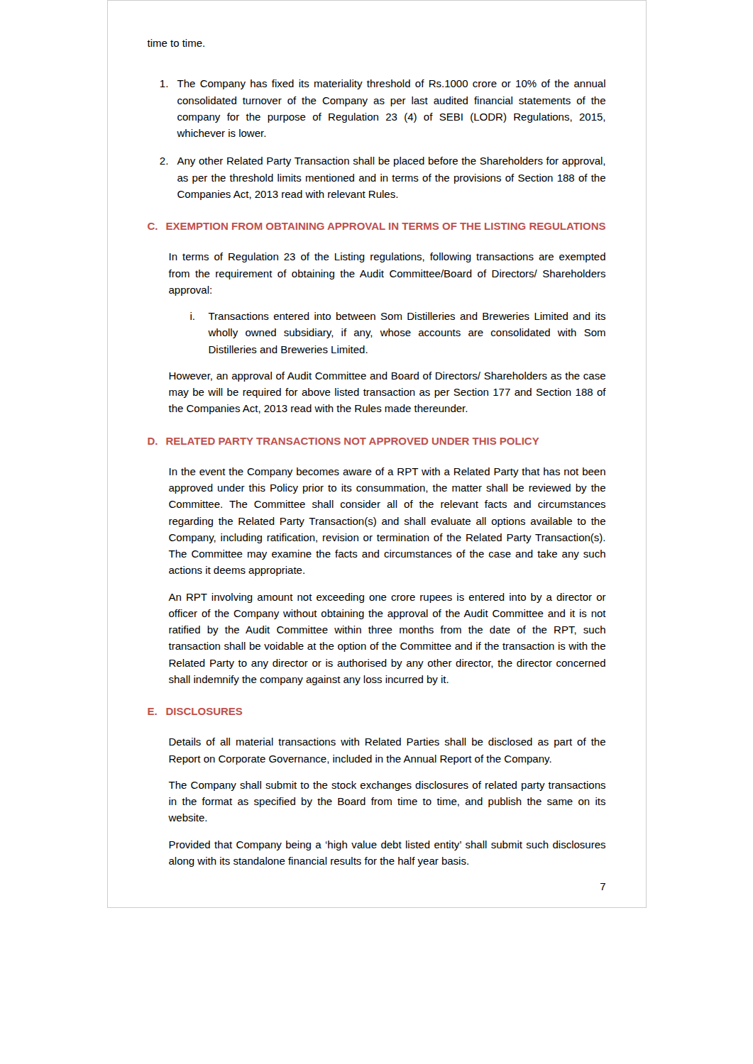time to time.
The Company has fixed its materiality threshold of Rs.1000 crore or 10% of the annual consolidated turnover of the Company as per last audited financial statements of the company for the purpose of Regulation 23 (4) of SEBI (LODR) Regulations, 2015, whichever is lower.
Any other Related Party Transaction shall be placed before the Shareholders for approval, as per the threshold limits mentioned and in terms of the provisions of Section 188 of the Companies Act, 2013 read with relevant Rules.
C. EXEMPTION FROM OBTAINING APPROVAL IN TERMS OF THE LISTING REGULATIONS
In terms of Regulation 23 of the Listing regulations, following transactions are exempted from the requirement of obtaining the Audit Committee/Board of Directors/ Shareholders approval:
Transactions entered into between Som Distilleries and Breweries Limited and its wholly owned subsidiary, if any, whose accounts are consolidated with Som Distilleries and Breweries Limited.
However, an approval of Audit Committee and Board of Directors/ Shareholders as the case may be will be required for above listed transaction as per Section 177 and Section 188 of the Companies Act, 2013 read with the Rules made thereunder.
D. RELATED PARTY TRANSACTIONS NOT APPROVED UNDER THIS POLICY
In the event the Company becomes aware of a RPT with a Related Party that has not been approved under this Policy prior to its consummation, the matter shall be reviewed by the Committee. The Committee shall consider all of the relevant facts and circumstances regarding the Related Party Transaction(s) and shall evaluate all options available to the Company, including ratification, revision or termination of the Related Party Transaction(s). The Committee may examine the facts and circumstances of the case and take any such actions it deems appropriate.
An RPT involving amount not exceeding one crore rupees is entered into by a director or officer of the Company without obtaining the approval of the Audit Committee and it is not ratified by the Audit Committee within three months from the date of the RPT, such transaction shall be voidable at the option of the Committee and if the transaction is with the Related Party to any director or is authorised by any other director, the director concerned shall indemnify the company against any loss incurred by it.
E. DISCLOSURES
Details of all material transactions with Related Parties shall be disclosed as part of the Report on Corporate Governance, included in the Annual Report of the Company.
The Company shall submit to the stock exchanges disclosures of related party transactions in the format as specified by the Board from time to time, and publish the same on its website.
Provided that Company being a ‘high value debt listed entity’ shall submit such disclosures along with its standalone financial results for the half year basis.
7